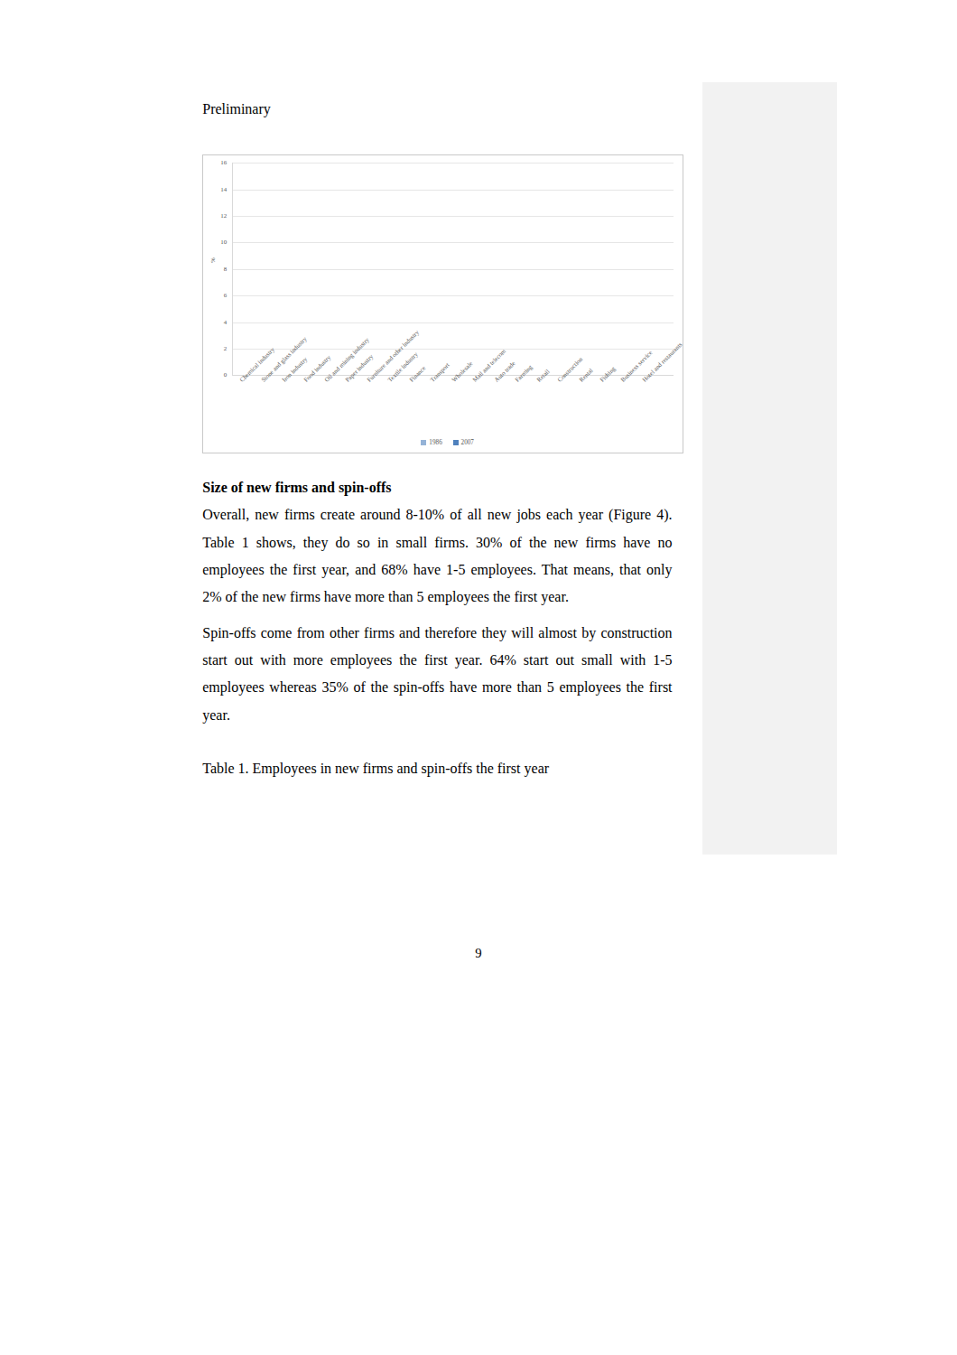Preliminary
%
16 14 12 10 8 6 4 2 0
Chemical industry Stone and glass industry Iron industry Food industry Oil and mining industry Paper industry Furniture and other industry Textile industry Finance Transport Wholesale Mail and telecom Auto trade Farming Retail Construction Rental Fishing Business service Hotel and restaurants
1986 2007
Size of new firms and spin-offs
Overall, new firms create around 8-10% of all new jobs each year (Figure 4). Table 1 shows, they do so in small firms. 30% of the new firms have no employees the first year, and 68% have 1-5 employees. That means, that only 2% of the new firms have more than 5 employees the first year.
Spin-offs come from other firms and therefore they will almost by construction start out with more employees the first year. 64% start out small with 1-5 employees whereas 35% of the spin-offs have more than 5 employees the first year.
Table 1. Employees in new firms and spin-offs the first year
9